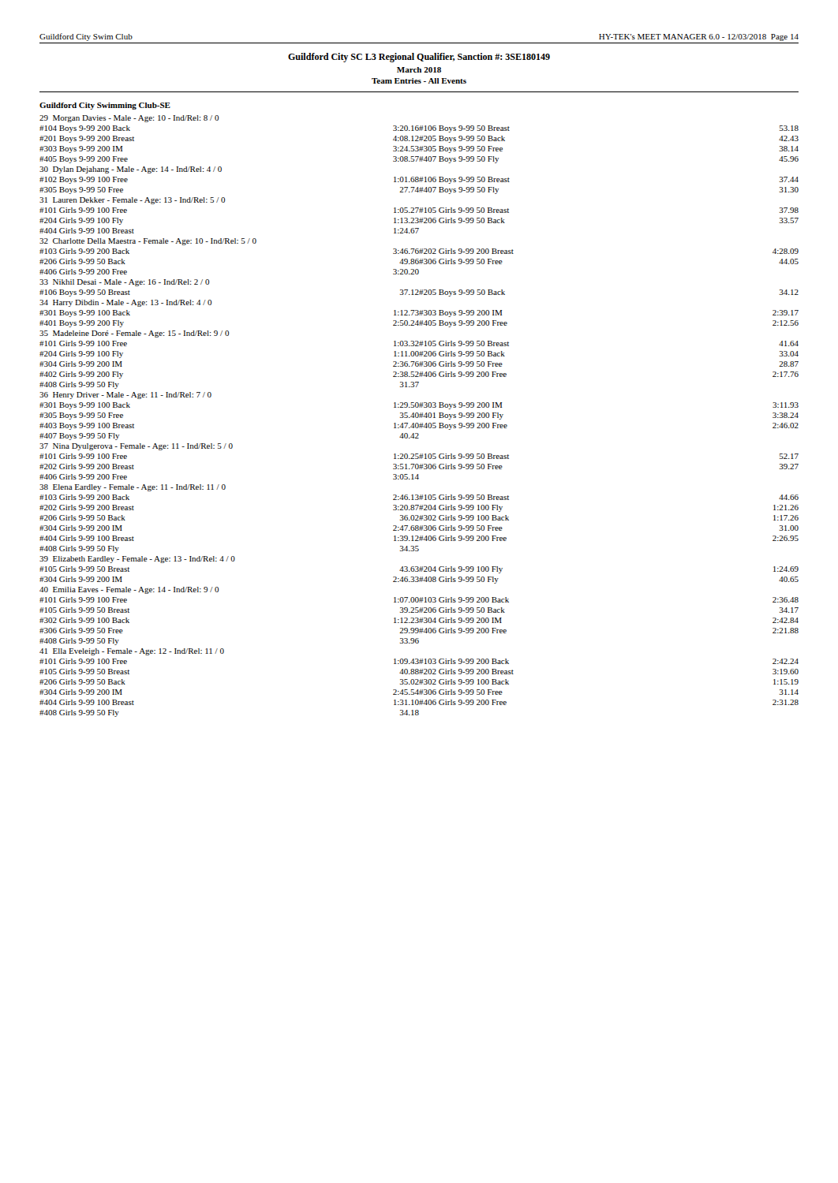Guildford City Swim Club
HY-TEK's MEET MANAGER 6.0 - 12/03/2018 Page 14
Guildford City SC L3 Regional Qualifier, Sanction #: 3SE180149
March 2018
Team Entries - All Events
Guildford City Swimming Club-SE
| 29 Morgan Davies - Male - Age: 10 - Ind/Rel: 8 / 0 |
| #104 Boys 9-99 200 Back | 3:20.16 | #106 Boys 9-99 50 Breast | 53.18 |
| #201 Boys 9-99 200 Breast | 4:08.12 | #205 Boys 9-99 50 Back | 42.43 |
| #303 Boys 9-99 200 IM | 3:24.53 | #305 Boys 9-99 50 Free | 38.14 |
| #405 Boys 9-99 200 Free | 3:08.57 | #407 Boys 9-99 50 Fly | 45.96 |
| 30 Dylan Dejahang - Male - Age: 14 - Ind/Rel: 4 / 0 |
| #102 Boys 9-99 100 Free | 1:01.68 | #106 Boys 9-99 50 Breast | 37.44 |
| #305 Boys 9-99 50 Free | 27.74 | #407 Boys 9-99 50 Fly | 31.30 |
| 31 Lauren Dekker - Female - Age: 13 - Ind/Rel: 5 / 0 |
| #101 Girls 9-99 100 Free | 1:05.27 | #105 Girls 9-99 50 Breast | 37.98 |
| #204 Girls 9-99 100 Fly | 1:13.23 | #206 Girls 9-99 50 Back | 33.57 |
| #404 Girls 9-99 100 Breast | 1:24.67 | | |
| 32 Charlotte Della Maestra - Female - Age: 10 - Ind/Rel: 5 / 0 |
| #103 Girls 9-99 200 Back | 3:46.76 | #202 Girls 9-99 200 Breast | 4:28.09 |
| #206 Girls 9-99 50 Back | 49.86 | #306 Girls 9-99 50 Free | 44.05 |
| #406 Girls 9-99 200 Free | 3:20.20 | | |
| 33 Nikhil Desai - Male - Age: 16 - Ind/Rel: 2 / 0 |
| #106 Boys 9-99 50 Breast | 37.12 | #205 Boys 9-99 50 Back | 34.12 |
| 34 Harry Dibdin - Male - Age: 13 - Ind/Rel: 4 / 0 |
| #301 Boys 9-99 100 Back | 1:12.73 | #303 Boys 9-99 200 IM | 2:39.17 |
| #401 Boys 9-99 200 Fly | 2:50.24 | #405 Boys 9-99 200 Free | 2:12.56 |
| 35 Madeleine Doré - Female - Age: 15 - Ind/Rel: 9 / 0 |
| #101 Girls 9-99 100 Free | 1:03.32 | #105 Girls 9-99 50 Breast | 41.64 |
| #204 Girls 9-99 100 Fly | 1:11.00 | #206 Girls 9-99 50 Back | 33.04 |
| #304 Girls 9-99 200 IM | 2:36.76 | #306 Girls 9-99 50 Free | 28.87 |
| #402 Girls 9-99 200 Fly | 2:38.52 | #406 Girls 9-99 200 Free | 2:17.76 |
| #408 Girls 9-99 50 Fly | 31.37 | | |
| 36 Henry Driver - Male - Age: 11 - Ind/Rel: 7 / 0 |
| #301 Boys 9-99 100 Back | 1:29.50 | #303 Boys 9-99 200 IM | 3:11.93 |
| #305 Boys 9-99 50 Free | 35.40 | #401 Boys 9-99 200 Fly | 3:38.24 |
| #403 Boys 9-99 100 Breast | 1:47.40 | #405 Boys 9-99 200 Free | 2:46.02 |
| #407 Boys 9-99 50 Fly | 40.42 | | |
| 37 Nina Dyulgerova - Female - Age: 11 - Ind/Rel: 5 / 0 |
| #101 Girls 9-99 100 Free | 1:20.25 | #105 Girls 9-99 50 Breast | 52.17 |
| #202 Girls 9-99 200 Breast | 3:51.70 | #306 Girls 9-99 50 Free | 39.27 |
| #406 Girls 9-99 200 Free | 3:05.14 | | |
| 38 Elena Eardley - Female - Age: 11 - Ind/Rel: 11 / 0 |
| #103 Girls 9-99 200 Back | 2:46.13 | #105 Girls 9-99 50 Breast | 44.66 |
| #202 Girls 9-99 200 Breast | 3:20.87 | #204 Girls 9-99 100 Fly | 1:21.26 |
| #206 Girls 9-99 50 Back | 36.02 | #302 Girls 9-99 100 Back | 1:17.26 |
| #304 Girls 9-99 200 IM | 2:47.68 | #306 Girls 9-99 50 Free | 31.00 |
| #404 Girls 9-99 100 Breast | 1:39.12 | #406 Girls 9-99 200 Free | 2:26.95 |
| #408 Girls 9-99 50 Fly | 34.35 | | |
| 39 Elizabeth Eardley - Female - Age: 13 - Ind/Rel: 4 / 0 |
| #105 Girls 9-99 50 Breast | 43.63 | #204 Girls 9-99 100 Fly | 1:24.69 |
| #304 Girls 9-99 200 IM | 2:46.33 | #408 Girls 9-99 50 Fly | 40.65 |
| 40 Emilia Eaves - Female - Age: 14 - Ind/Rel: 9 / 0 |
| #101 Girls 9-99 100 Free | 1:07.00 | #103 Girls 9-99 200 Back | 2:36.48 |
| #105 Girls 9-99 50 Breast | 39.25 | #206 Girls 9-99 50 Back | 34.17 |
| #302 Girls 9-99 100 Back | 1:12.23 | #304 Girls 9-99 200 IM | 2:42.84 |
| #306 Girls 9-99 50 Free | 29.99 | #406 Girls 9-99 200 Free | 2:21.88 |
| #408 Girls 9-99 50 Fly | 33.96 | | |
| 41 Ella Eveleigh - Female - Age: 12 - Ind/Rel: 11 / 0 |
| #101 Girls 9-99 100 Free | 1:09.43 | #103 Girls 9-99 200 Back | 2:42.24 |
| #105 Girls 9-99 50 Breast | 40.88 | #202 Girls 9-99 200 Breast | 3:19.60 |
| #206 Girls 9-99 50 Back | 35.02 | #302 Girls 9-99 100 Back | 1:15.19 |
| #304 Girls 9-99 200 IM | 2:45.54 | #306 Girls 9-99 50 Free | 31.14 |
| #404 Girls 9-99 100 Breast | 1:31.10 | #406 Girls 9-99 200 Free | 2:31.28 |
| #408 Girls 9-99 50 Fly | 34.18 | | |